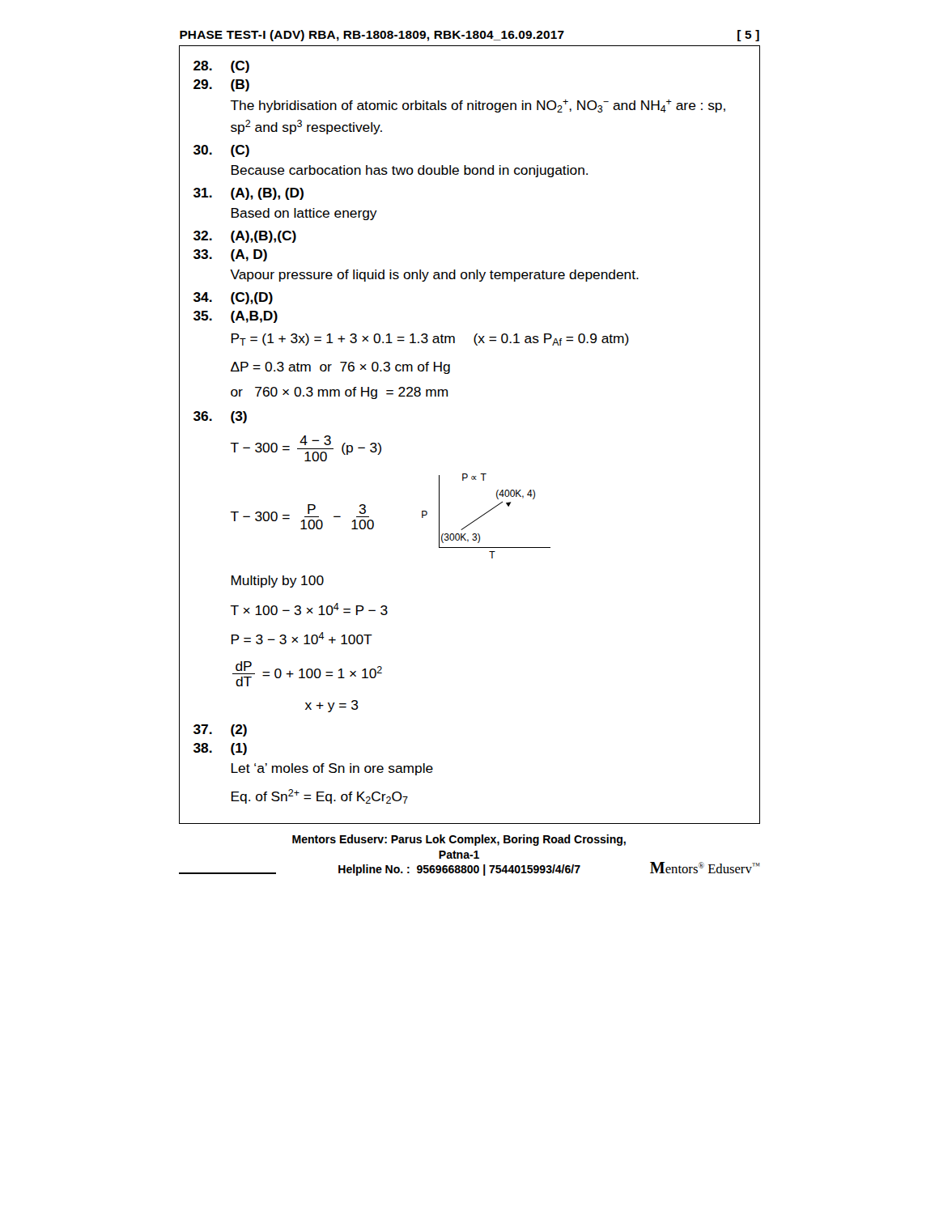PHASE TEST-I (ADV) RBA, RB-1808-1809, RBK-1804_16.09.2017
[ 5 ]
28.
(C)
29.
(B)
The hybridisation of atomic orbitals of nitrogen in NO2+, NO3− and NH4+ are : sp, sp2 and sp3 respectively.
30.
(C)
Because carbocation has two double bond in conjugation.
31.
(A), (B), (D)
Based on lattice energy
32.
(A),(B),(C)
33.
(A, D)
Vapour pressure of liquid is only and only temperature dependent.
34.
(C),(D)
35.
(A,B,D)
PT = (1 + 3x) = 1 + 3 × 0.1 = 1.3 atm
(x = 0.1 as PAf = 0.9 atm)
ΔP = 0.3 atm or 76 × 0.3 cm of Hg
or 760 × 0.3 mm of Hg = 228 mm
36.
(3)
T − 300 = 4 − 3100 (p − 3)
T − 300 = P 100 − 3100
P ∝ T
P
T
(400K, 4)
(300K, 3)
Multiply by 100
T × 100 − 3 × 104 = P − 3
P = 3 − 3 × 104 + 100T
dP dT = 0 + 100 = 1 × 102
x + y = 3
37.
(2)
38.
(1)
Let ‘a’ moles of Sn in ore sample
Eq. of Sn2+ = Eq. of K2Cr2O7
Mentors Eduserv: Parus Lok Complex, Boring Road Crossing, Patna-1
Helpline No. : 9569668800 | 7544015993/4/6/7
Mentors® Eduserv™